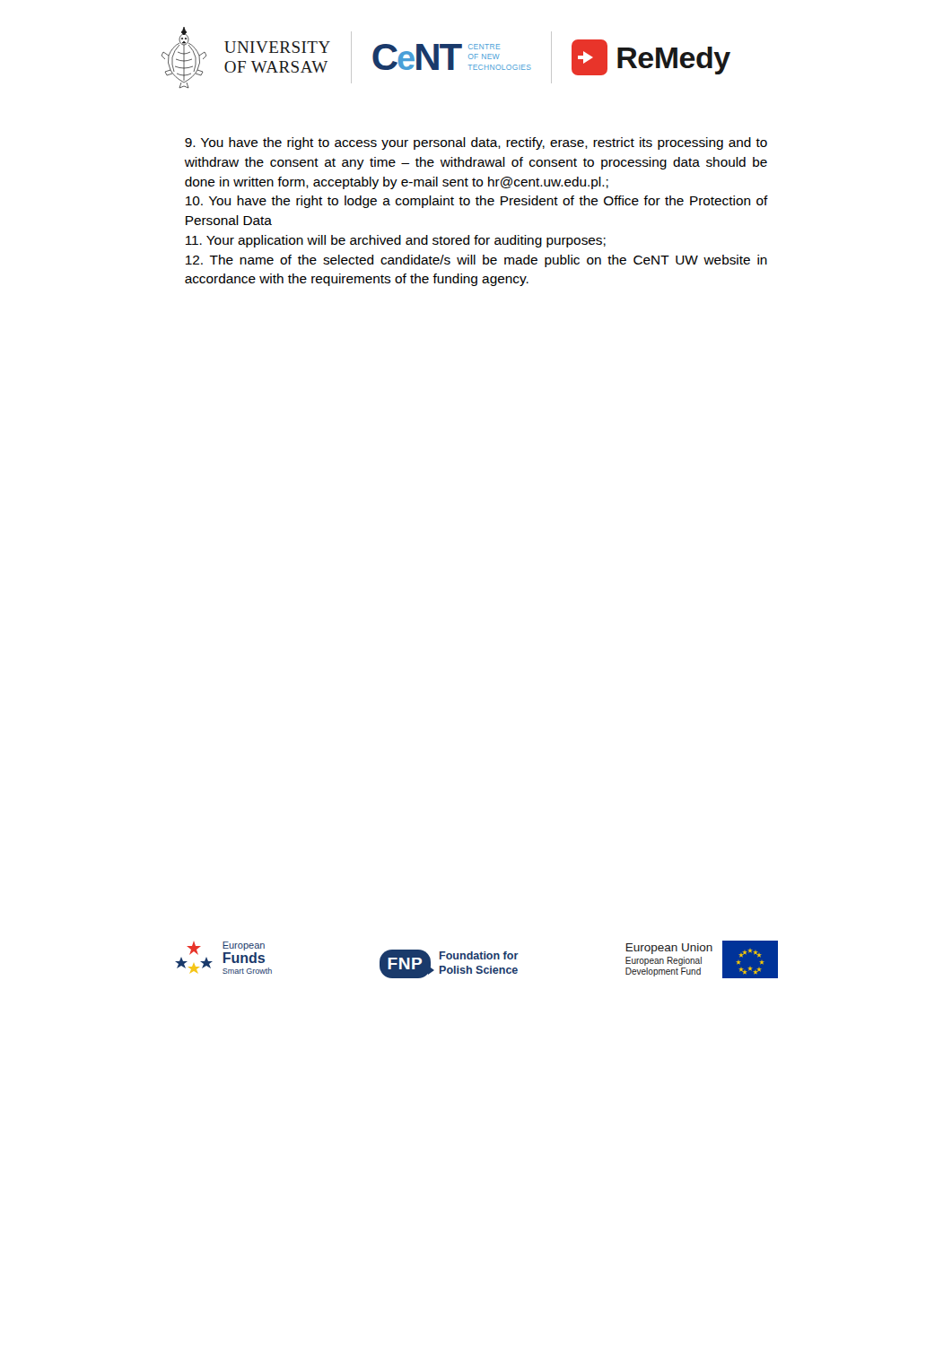UNIVERSITY
OF WARSAW
Ce NT
CENTRE
OF NEW
TECHNOLOGIES
ReMedy
9. You have the right to access your personal data, rectify, erase, restrict its processing and to withdraw the consent at any time – the withdrawal of consent to processing data should be done in written form, acceptably by e-mail sent to hr@cent.uw.edu.pl.;
10. You have the right to lodge a complaint to the President of the Office for the Protection of Personal Data
11. Your application will be archived and stored for auditing purposes;
12. The name of the selected candidate/s will be made public on the CeNT UW website in accordance with the requirements of the funding agency.
European
Funds
Smart Growth
FNP
Foundation for
Polish Science
European Union
European Regional
Development Fund